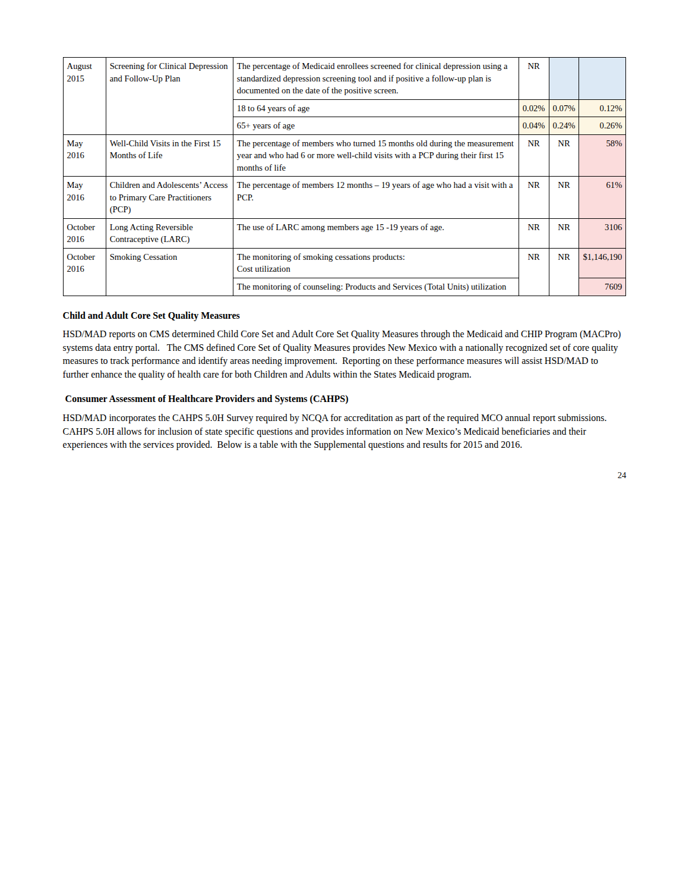| August 2015 | Screening for Clinical Depression and Follow-Up Plan | The percentage of Medicaid enrollees screened for clinical depression using a standardized depression screening tool and if positive a follow-up plan is documented on the date of the positive screen. | NR | | |
| 18 to 64 years of age | 0.02% | 0.07% | 0.12% |
| 65+ years of age | 0.04% | 0.24% | 0.26% |
| May 2016 | Well-Child Visits in the First 15 Months of Life | The percentage of members who turned 15 months old during the measurement year and who had 6 or more well-child visits with a PCP during their first 15 months of life | NR | NR | 58% |
| May 2016 | Children and Adolescents’ Access to Primary Care Practitioners (PCP) | The percentage of members 12 months – 19 years of age who had a visit with a PCP. | NR | NR | 61% |
| October 2016 | Long Acting Reversible Contraceptive (LARC) | The use of LARC among members age 15 -19 years of age. | NR | NR | 3106 |
| October 2016 | Smoking Cessation | The monitoring of smoking cessations products: Cost utilization | NR | NR | $1,146,190 |
| The monitoring of counseling: Products and Services (Total Units) utilization | 7609 |
Child and Adult Core Set Quality Measures
HSD/MAD reports on CMS determined Child Core Set and Adult Core Set Quality Measures through the Medicaid and CHIP Program (MACPro) systems data entry portal. The CMS defined Core Set of Quality Measures provides New Mexico with a nationally recognized set of core quality measures to track performance and identify areas needing improvement. Reporting on these performance measures will assist HSD/MAD to further enhance the quality of health care for both Children and Adults within the States Medicaid program.
Consumer Assessment of Healthcare Providers and Systems (CAHPS)
HSD/MAD incorporates the CAHPS 5.0H Survey required by NCQA for accreditation as part of the required MCO annual report submissions. CAHPS 5.0H allows for inclusion of state specific questions and provides information on New Mexico’s Medicaid beneficiaries and their experiences with the services provided. Below is a table with the Supplemental questions and results for 2015 and 2016.
24